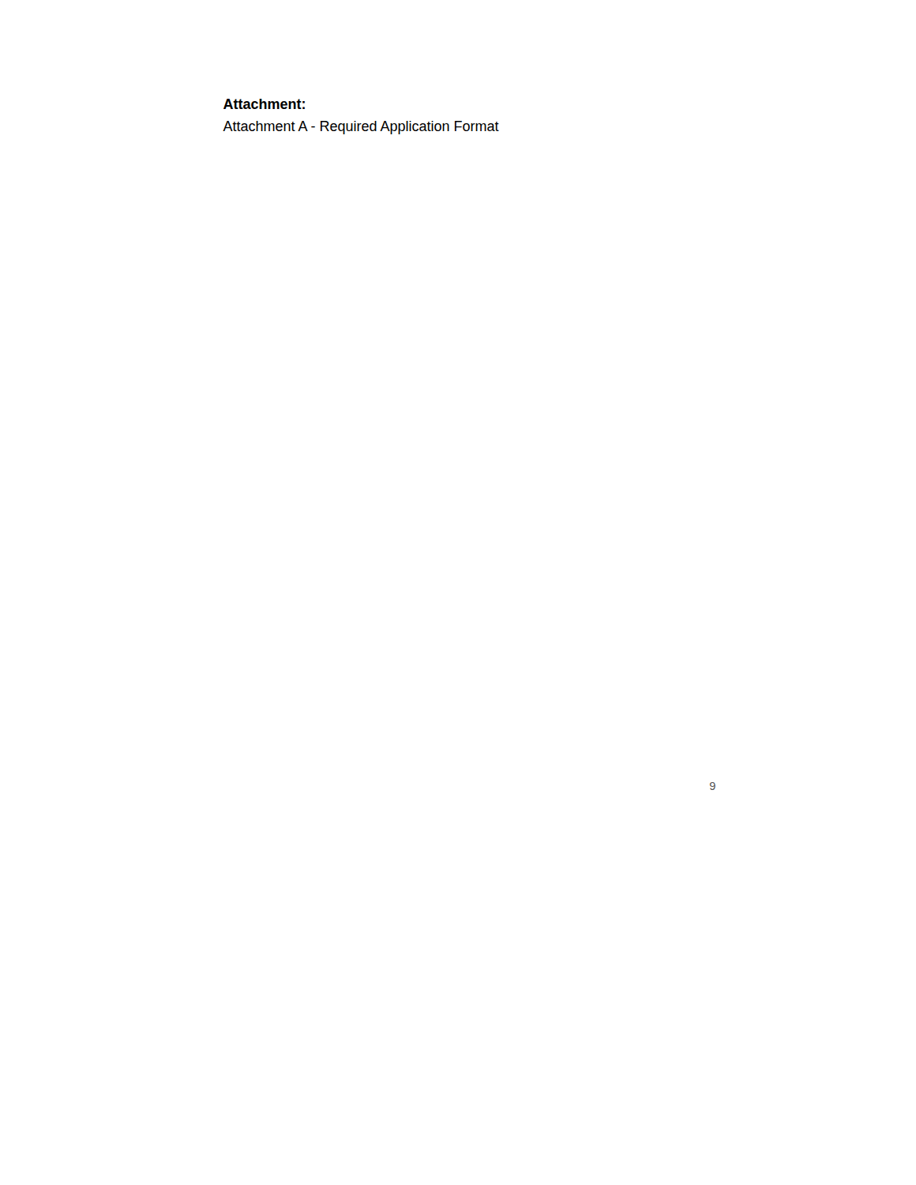Attachment:
Attachment A - Required Application Format
9